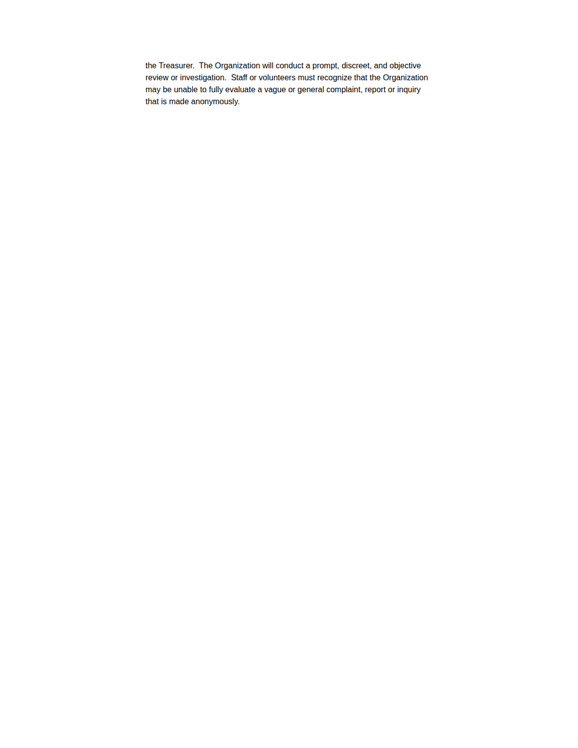the Treasurer. The Organization will conduct a prompt, discreet, and objective review or investigation. Staff or volunteers must recognize that the Organization may be unable to fully evaluate a vague or general complaint, report or inquiry that is made anonymously.